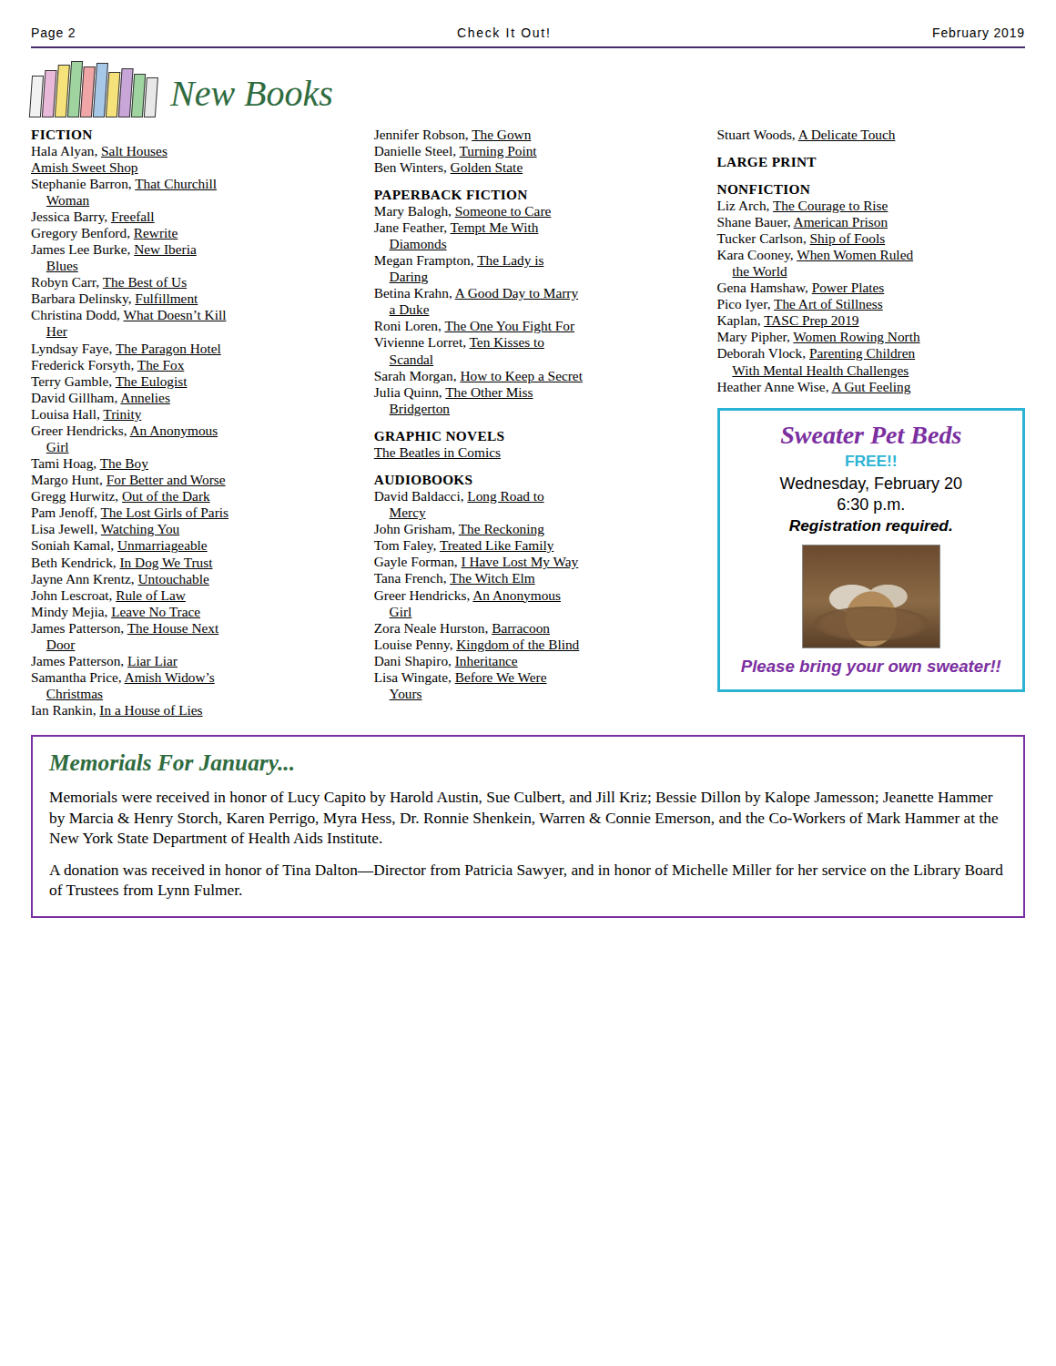Page 2
Check It Out!
February 2019
New Books
FICTION
Hala Alyan, Salt Houses
Amish Sweet Shop
Stephanie Barron, That Churchill Woman
Jessica Barry, Freefall
Gregory Benford, Rewrite
James Lee Burke, New Iberia Blues
Robyn Carr, The Best of Us
Barbara Delinsky, Fulfillment
Christina Dodd, What Doesn’t Kill Her
Lyndsay Faye, The Paragon Hotel
Frederick Forsyth, The Fox
Terry Gamble, The Eulogist
David Gillham, Annelies
Louisa Hall, Trinity
Greer Hendricks, An Anonymous Girl
Tami Hoag, The Boy
Margo Hunt, For Better and Worse
Gregg Hurwitz, Out of the Dark
Pam Jenoff, The Lost Girls of Paris
Lisa Jewell, Watching You
Soniah Kamal, Unmarriageable
Beth Kendrick, In Dog We Trust
Jayne Ann Krentz, Untouchable
John Lescroat, Rule of Law
Mindy Mejia, Leave No Trace
James Patterson, The House Next Door
James Patterson, Liar Liar
Samantha Price, Amish Widow’s Christmas
Ian Rankin, In a House of Lies
Jennifer Robson, The Gown
Danielle Steel, Turning Point
Ben Winters, Golden State
PAPERBACK FICTION
Mary Balogh, Someone to Care
Jane Feather, Tempt Me With Diamonds
Megan Frampton, The Lady is Daring
Betina Krahn, A Good Day to Marry a Duke
Roni Loren, The One You Fight For
Vivienne Lorret, Ten Kisses to Scandal
Sarah Morgan, How to Keep a Secret
Julia Quinn, The Other Miss Bridgerton
GRAPHIC NOVELS
The Beatles in Comics
AUDIOBOOKS
David Baldacci, Long Road to Mercy
John Grisham, The Reckoning
Tom Faley, Treated Like Family
Gayle Forman, I Have Lost My Way
Tana French, The Witch Elm
Greer Hendricks, An Anonymous Girl
Zora Neale Hurston, Barracoon
Louise Penny, Kingdom of the Blind
Dani Shapiro, Inheritance
Lisa Wingate, Before We Were Yours
Stuart Woods, A Delicate Touch
LARGE PRINT
NONFICTION
Liz Arch, The Courage to Rise
Shane Bauer, American Prison
Tucker Carlson, Ship of Fools
Kara Cooney, When Women Ruled the World
Gena Hamshaw, Power Plates
Pico Iyer, The Art of Stillness
Kaplan, TASC Prep 2019
Mary Pipher, Women Rowing North
Deborah Vlock, Parenting Children With Mental Health Challenges
Heather Anne Wise, A Gut Feeling
Sweater Pet Beds
FREE!!
Wednesday, February 20
6:30 p.m.
Registration required.
Please bring your own sweater!!
Memorials For January...
Memorials were received in honor of Lucy Capito by Harold Austin, Sue Culbert, and Jill Kriz; Bessie Dillon by Kalope Jamesson; Jeanette Hammer by Marcia & Henry Storch, Karen Perrigo, Myra Hess, Dr. Ronnie Shenkein, Warren & Connie Emerson, and the Co-Workers of Mark Hammer at the New York State Department of Health Aids Institute.
A donation was received in honor of Tina Dalton—Director from Patricia Sawyer, and in honor of Michelle Miller for her service on the Library Board of Trustees from Lynn Fulmer.